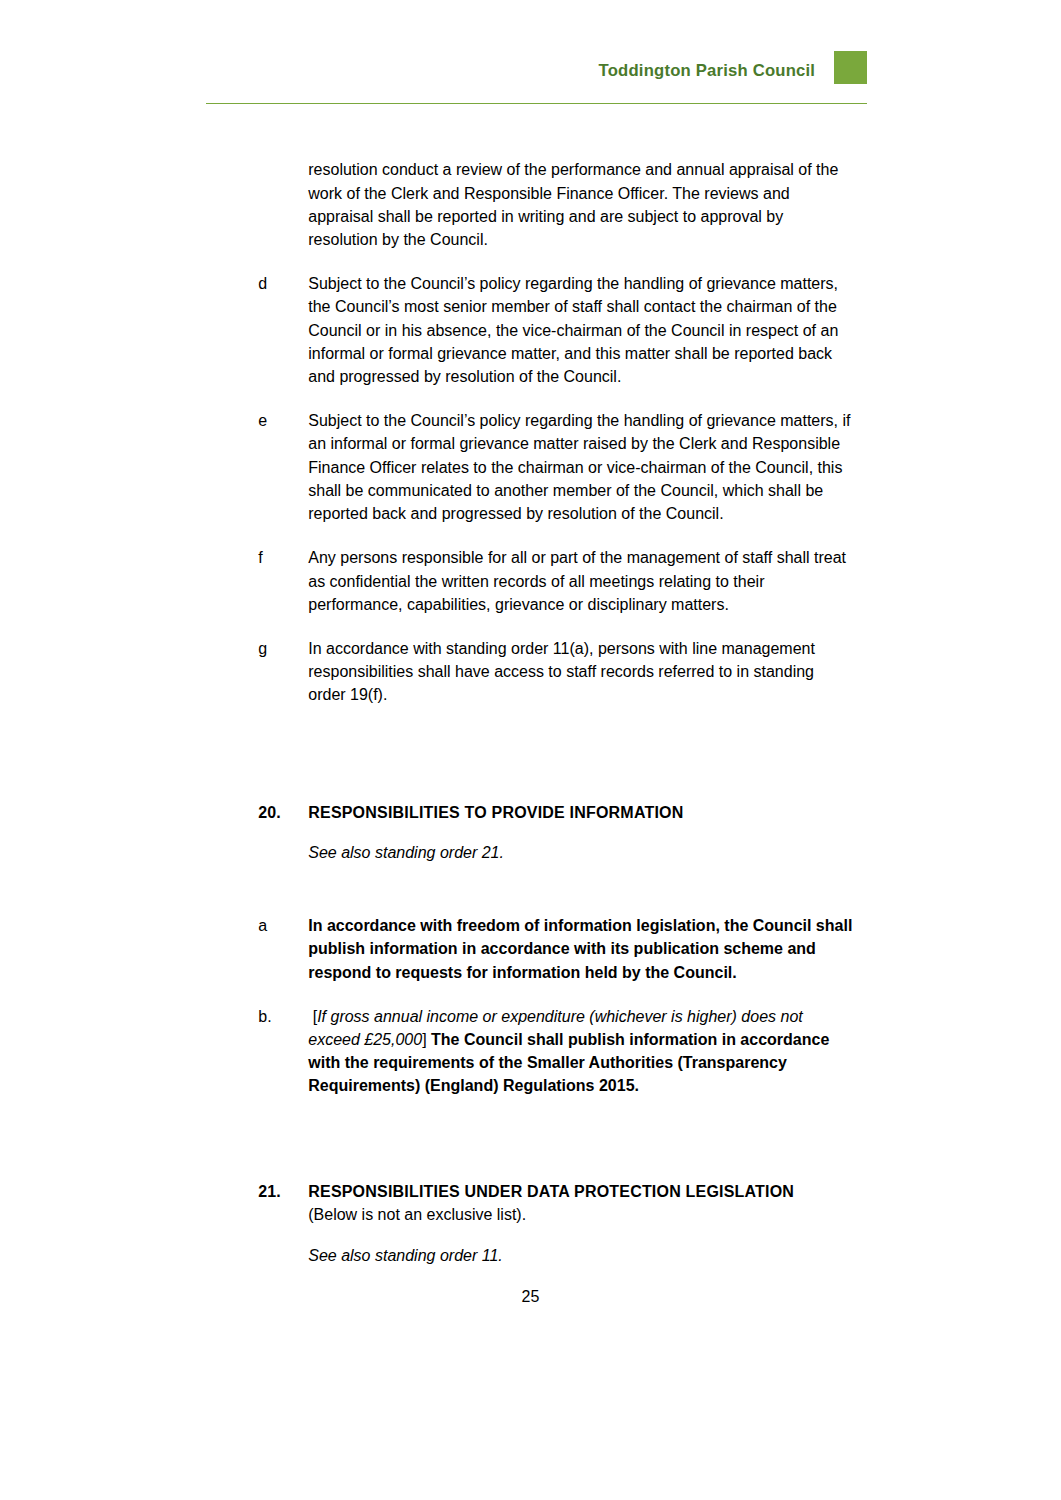Toddington Parish Council
resolution conduct a review of the performance and annual appraisal of the work of the Clerk and Responsible Finance Officer. The reviews and appraisal shall be reported in writing and are subject to approval by resolution by the Council.
d
Subject to the Council’s policy regarding the handling of grievance matters, the Council’s most senior member of staff shall contact the chairman of the Council or in his absence, the vice-chairman of the Council in respect of an informal or formal grievance matter, and this matter shall be reported back and progressed by resolution of the Council.
e
Subject to the Council’s policy regarding the handling of grievance matters, if an informal or formal grievance matter raised by the Clerk and Responsible Finance Officer relates to the chairman or vice-chairman of the Council, this shall be communicated to another member of the Council, which shall be reported back and progressed by resolution of the Council.
f
Any persons responsible for all or part of the management of staff shall treat as confidential the written records of all meetings relating to their performance, capabilities, grievance or disciplinary matters.
g
In accordance with standing order 11(a), persons with line management responsibilities shall have access to staff records referred to in standing order 19(f).
20.
RESPONSIBILITIES TO PROVIDE INFORMATION
See also standing order 21.
a
In accordance with freedom of information legislation, the Council shall publish information in accordance with its publication scheme and respond to requests for information held by the Council.
b.
[If gross annual income or expenditure (whichever is higher) does not exceed £25,000] The Council shall publish information in accordance with the requirements of the Smaller Authorities (Transparency Requirements) (England) Regulations 2015.
21.
RESPONSIBILITIES UNDER DATA PROTECTION LEGISLATION (Below is not an exclusive list).
See also standing order 11.
25